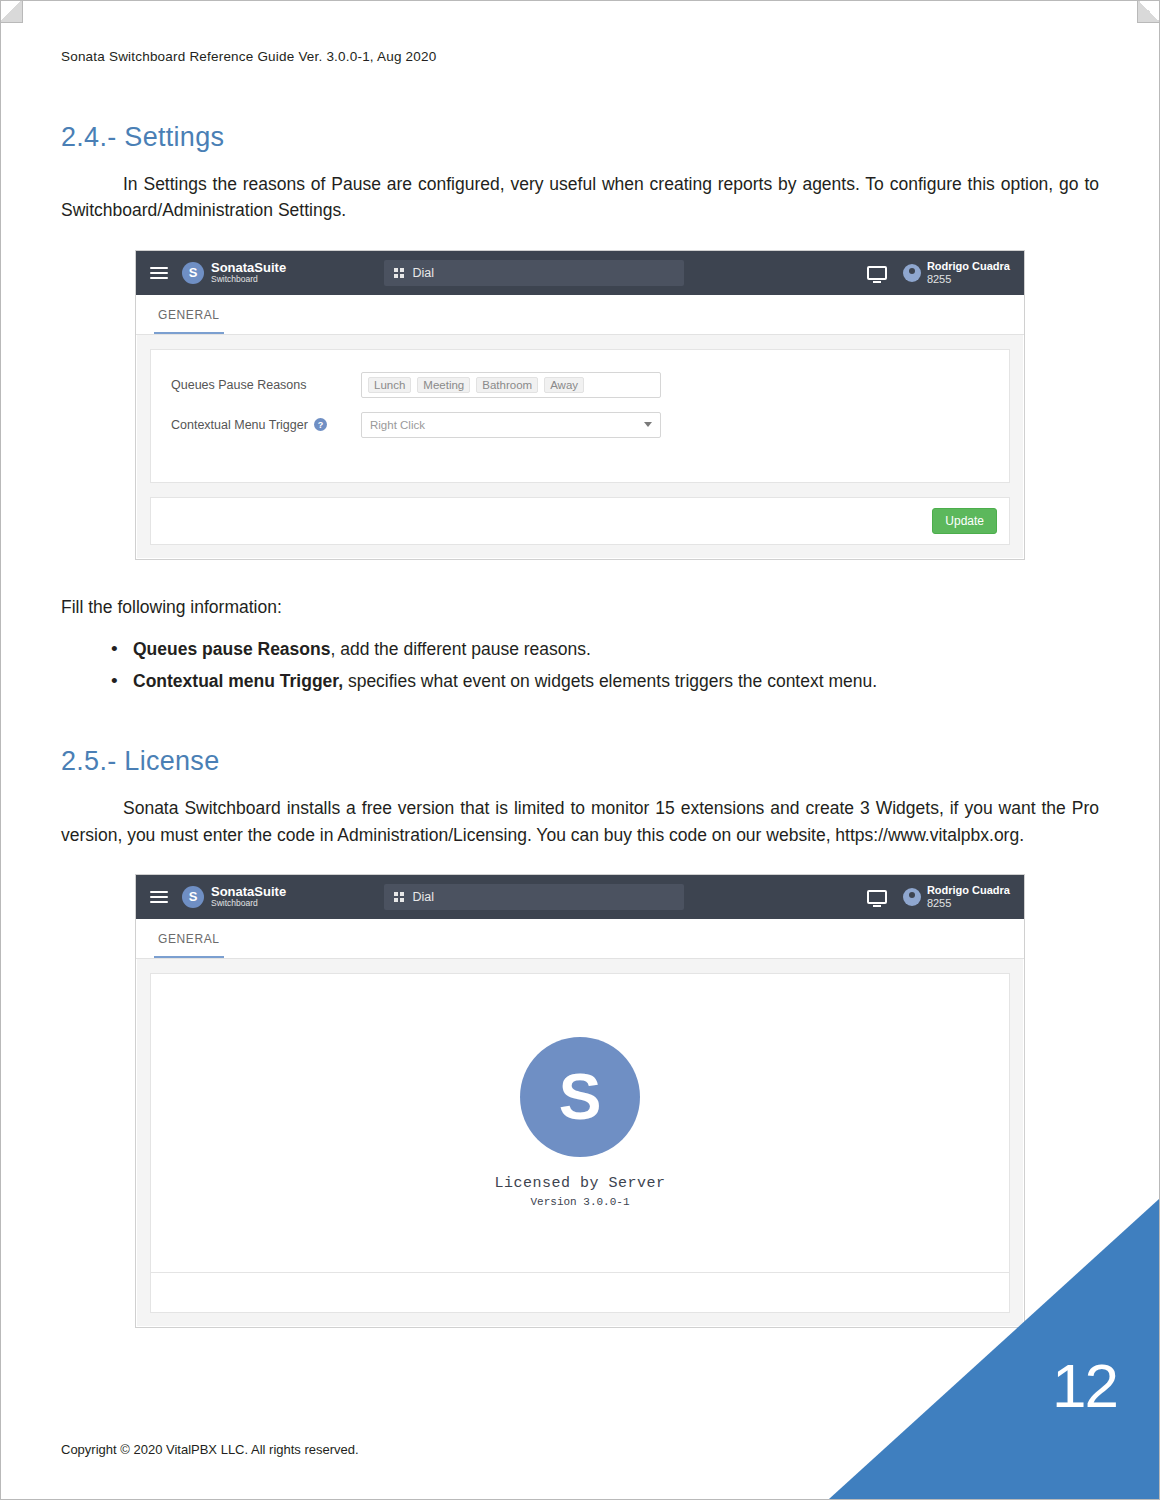Sonata Switchboard Reference Guide Ver. 3.0.0-1, Aug 2020
2.4.- Settings
In Settings the reasons of Pause are configured, very useful when creating reports by agents. To configure this option, go to Switchboard/Administration Settings.
SonataSuite
Switchboard
Dial
Rodrigo Cuadra
8255
GENERAL
Queues Pause Reasons
Lunch Meeting Bathroom Away
Contextual Menu Trigger ?
Right Click
Update
Fill the following information:
Queues pause Reasons, add the different pause reasons.
Contextual menu Trigger, specifies what event on widgets elements triggers the context menu.
2.5.- License
Sonata Switchboard installs a free version that is limited to monitor 15 extensions and create 3 Widgets, if you want the Pro version, you must enter the code in Administration/Licensing. You can buy this code on our website, https://www.vitalpbx.org.
SonataSuite
Switchboard
Dial
Rodrigo Cuadra
8255
GENERAL
Licensed by Server
Version 3.0.0-1
Copyright © 2020 VitalPBX LLC. All rights reserved.
12